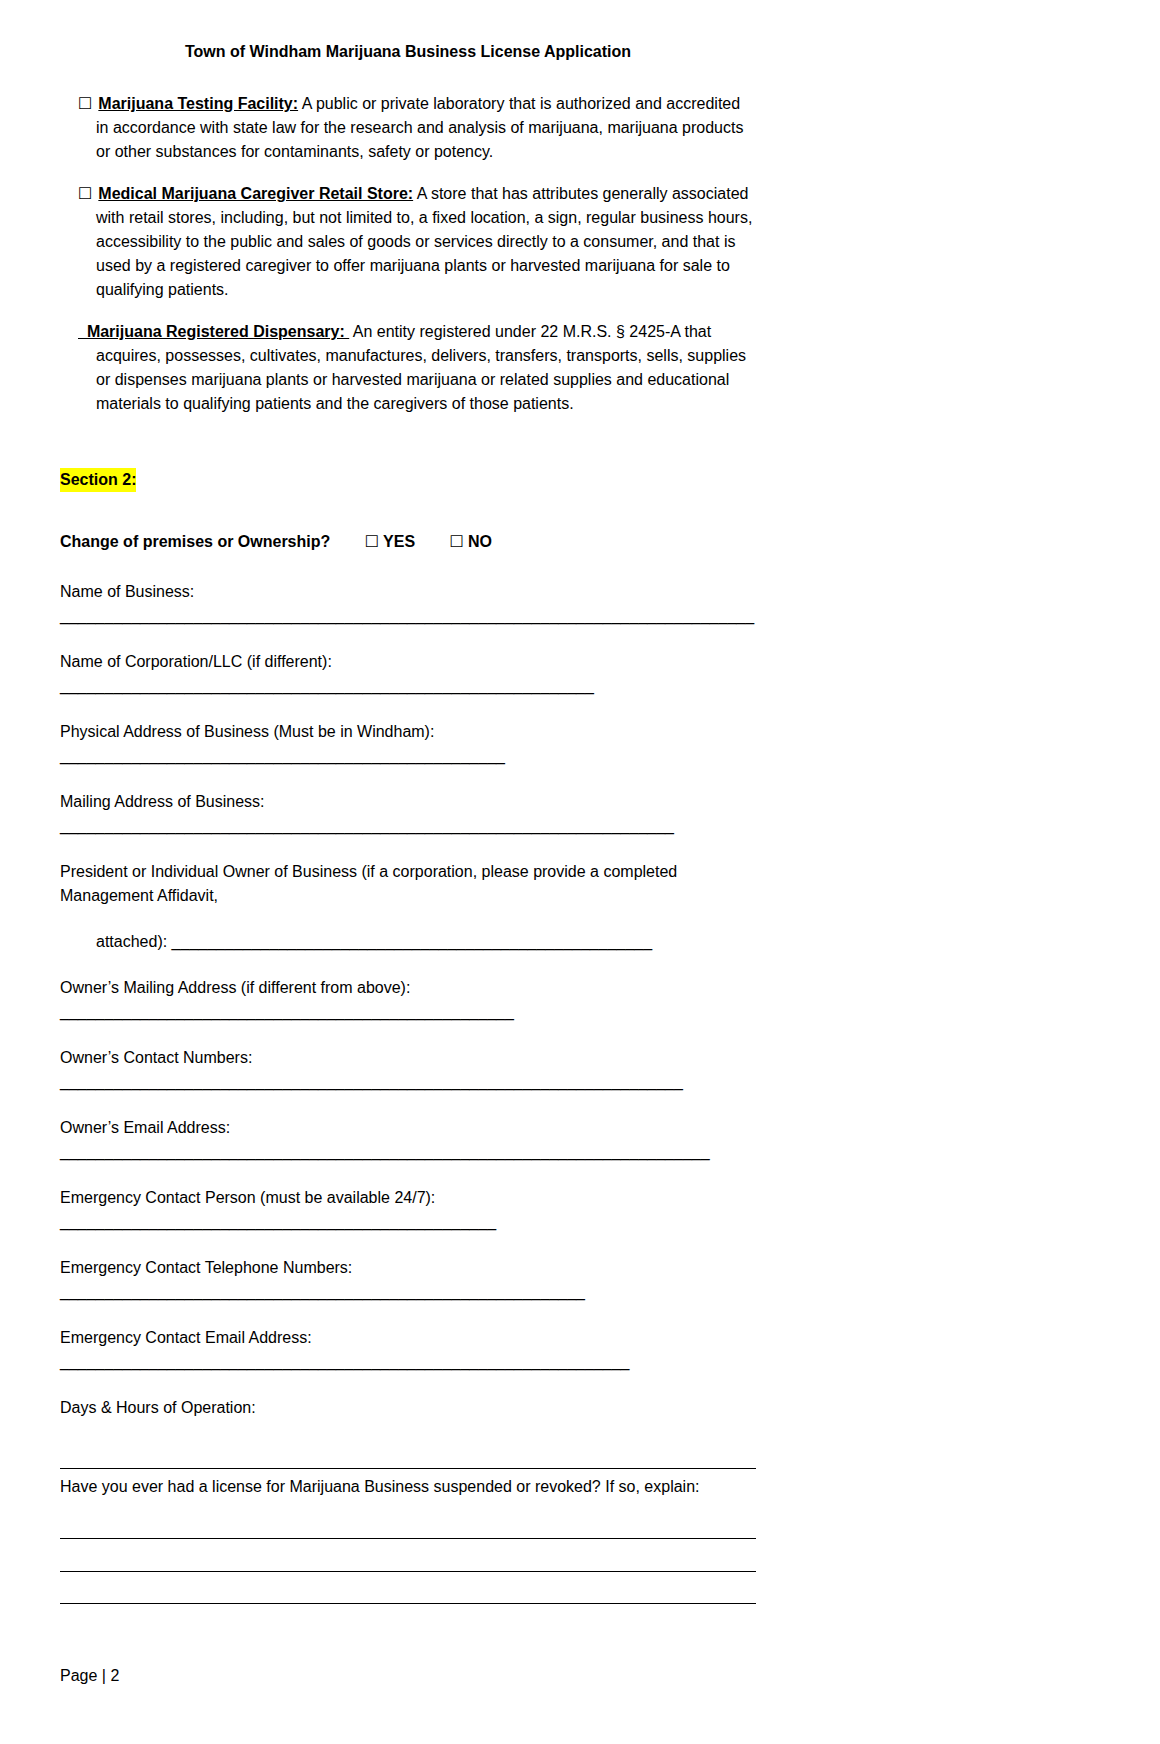Town of Windham Marijuana Business License Application
☐Marijuana Testing Facility: A public or private laboratory that is authorized and accredited in accordance with state law for the research and analysis of marijuana, marijuana products or other substances for contaminants, safety or potency.
☐Medical Marijuana Caregiver Retail Store: A store that has attributes generally associated with retail stores, including, but not limited to, a fixed location, a sign, regular business hours, accessibility to the public and sales of goods or services directly to a consumer, and that is used by a registered caregiver to offer marijuana plants or harvested marijuana for sale to qualifying patients.
Marijuana Registered Dispensary: An entity registered under 22 M.R.S. § 2425-A that acquires, possesses, cultivates, manufactures, delivers, transfers, transports, sells, supplies or dispenses marijuana plants or harvested marijuana or related supplies and educational materials to qualifying patients and the caregivers of those patients.
Section 2:
Change of premises or Ownership? ☐YES ☐NO
Name of Business: ______________________________________________________________________________
Name of Corporation/LLC (if different): ____________________________________________________________
Physical Address of Business (Must be in Windham): __________________________________________________
Mailing Address of Business: _____________________________________________________________________
President or Individual Owner of Business (if a corporation, please provide a completed Management Affidavit,
attached): ______________________________________________________
Owner’s Mailing Address (if different from above): ___________________________________________________
Owner’s Contact Numbers: ______________________________________________________________________
Owner’s Email Address: _________________________________________________________________________
Emergency Contact Person (must be available 24/7): _________________________________________________
Emergency Contact Telephone Numbers: ___________________________________________________________
Emergency Contact Email Address: ________________________________________________________________
Days & Hours of Operation:
Have you ever had a license for Marijuana Business suspended or revoked? If so, explain:
Page | 2